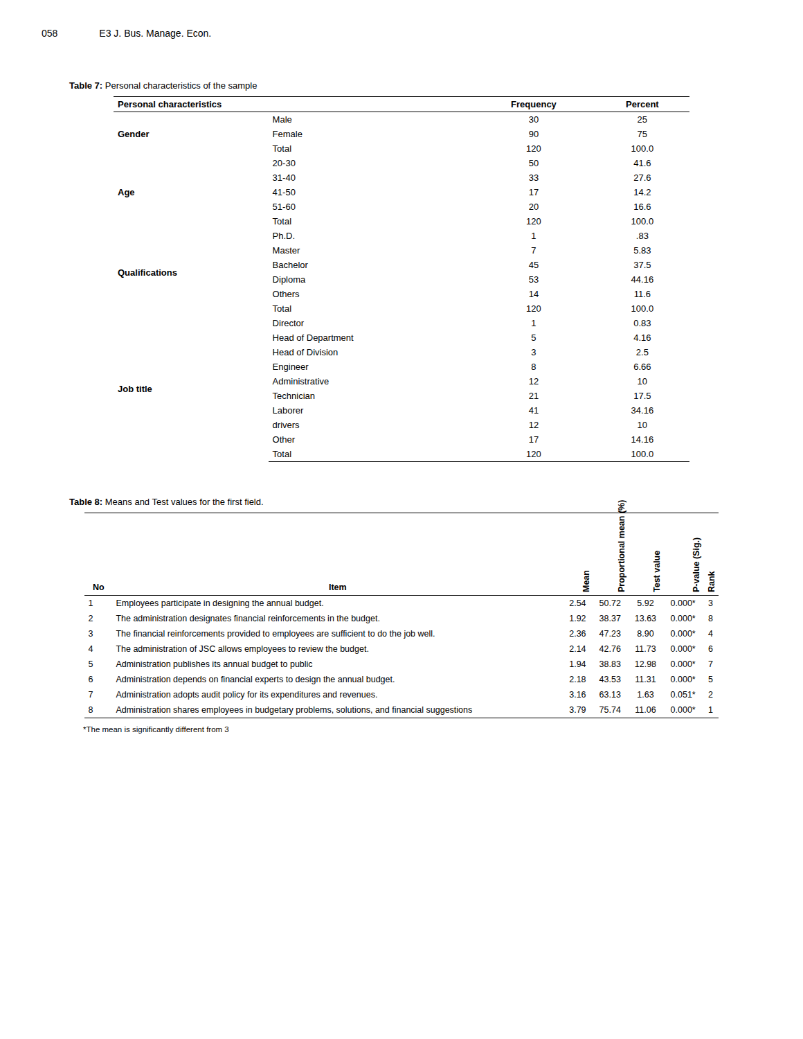058 E3 J. Bus. Manage. Econ.
Table 7: Personal characteristics of the sample
| Personal characteristics | Frequency | Percent |
| --- | --- | --- |
| Gender | Male | 30 | 25 |
| Female | 90 | 75 |
| Total | 120 | 100.0 |
| Age | 20-30 | 50 | 41.6 |
| 31-40 | 33 | 27.6 |
| 41-50 | 17 | 14.2 |
| 51-60 | 20 | 16.6 |
| Total | 120 | 100.0 |
| Qualifications | Ph.D. | 1 | .83 |
| Master | 7 | 5.83 |
| Bachelor | 45 | 37.5 |
| Diploma | 53 | 44.16 |
| Others | 14 | 11.6 |
| Total | 120 | 100.0 |
| Job title | Director | 1 | 0.83 |
| Head of Department | 5 | 4.16 |
| Head of Division | 3 | 2.5 |
| Engineer | 8 | 6.66 |
| Administrative | 12 | 10 |
| Technician | 21 | 17.5 |
| Laborer | 41 | 34.16 |
| drivers | 12 | 10 |
| Other | 17 | 14.16 |
| Total | 120 | 100.0 |
Table 8: Means and Test values for the first field.
| No | Item | Mean | Proportional mean (%) | Test value | P-value (Sig.) | Rank |
| --- | --- | --- | --- | --- | --- | --- |
| 1 | Employees participate in designing the annual budget. | 2.54 | 50.72 | 5.92 | 0.000* | 3 |
| 2 | The administration designates financial reinforcements in the budget. | 1.92 | 38.37 | 13.63 | 0.000* | 8 |
| 3 | The financial reinforcements provided to employees are sufficient to do the job well. | 2.36 | 47.23 | 8.90 | 0.000* | 4 |
| 4 | The administration of JSC allows employees to review the budget. | 2.14 | 42.76 | 11.73 | 0.000* | 6 |
| 5 | Administration publishes its annual budget to public | 1.94 | 38.83 | 12.98 | 0.000* | 7 |
| 6 | Administration depends on financial experts to design the annual budget. | 2.18 | 43.53 | 11.31 | 0.000* | 5 |
| 7 | Administration adopts audit policy for its expenditures and revenues. | 3.16 | 63.13 | 1.63 | 0.051* | 2 |
| 8 | Administration shares employees in budgetary problems, solutions, and financial suggestions | 3.79 | 75.74 | 11.06 | 0.000* | 1 |
*The mean is significantly different from 3